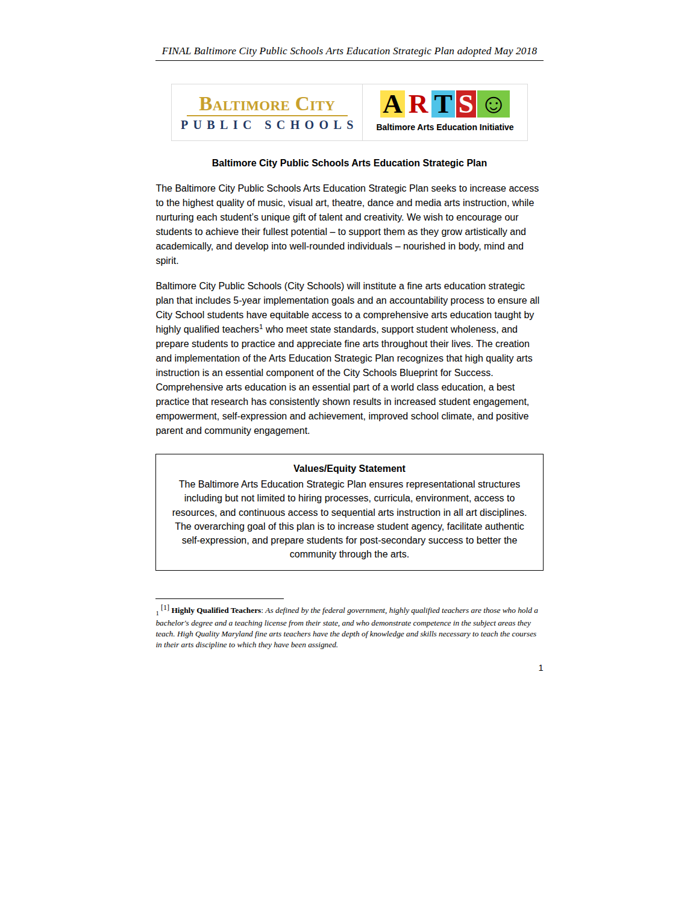FINAL Baltimore City Public Schools Arts Education Strategic Plan adopted May 2018
Baltimore City
PUBLIC SCHOOLS
ARTS☺
Baltimore Arts Education Initiative
Baltimore City Public Schools Arts Education Strategic Plan
The Baltimore City Public Schools Arts Education Strategic Plan seeks to increase access to the highest quality of music, visual art, theatre, dance and media arts instruction, while nurturing each student’s unique gift of talent and creativity. We wish to encourage our students to achieve their fullest potential – to support them as they grow artistically and academically, and develop into well-rounded individuals – nourished in body, mind and spirit.
Baltimore City Public Schools (City Schools) will institute a fine arts education strategic plan that includes 5-year implementation goals and an accountability process to ensure all City School students have equitable access to a comprehensive arts education taught by highly qualified teachers1 who meet state standards, support student wholeness, and prepare students to practice and appreciate fine arts throughout their lives. The creation and implementation of the Arts Education Strategic Plan recognizes that high quality arts instruction is an essential component of the City Schools Blueprint for Success. Comprehensive arts education is an essential part of a world class education, a best practice that research has consistently shown results in increased student engagement, empowerment, self-expression and achievement, improved school climate, and positive parent and community engagement.
Values/Equity Statement
The Baltimore Arts Education Strategic Plan ensures representational structures including but not limited to hiring processes, curricula, environment, access to resources, and continuous access to sequential arts instruction in all art disciplines. The overarching goal of this plan is to increase student agency, facilitate authentic self-expression, and prepare students for post-secondary success to better the community through the arts.
1 [1] Highly Qualified Teachers: As defined by the federal government, highly qualified teachers are those who hold a bachelor's degree and a teaching license from their state, and who demonstrate competence in the subject areas they teach. High Quality Maryland fine arts teachers have the depth of knowledge and skills necessary to teach the courses in their arts discipline to which they have been assigned.
1